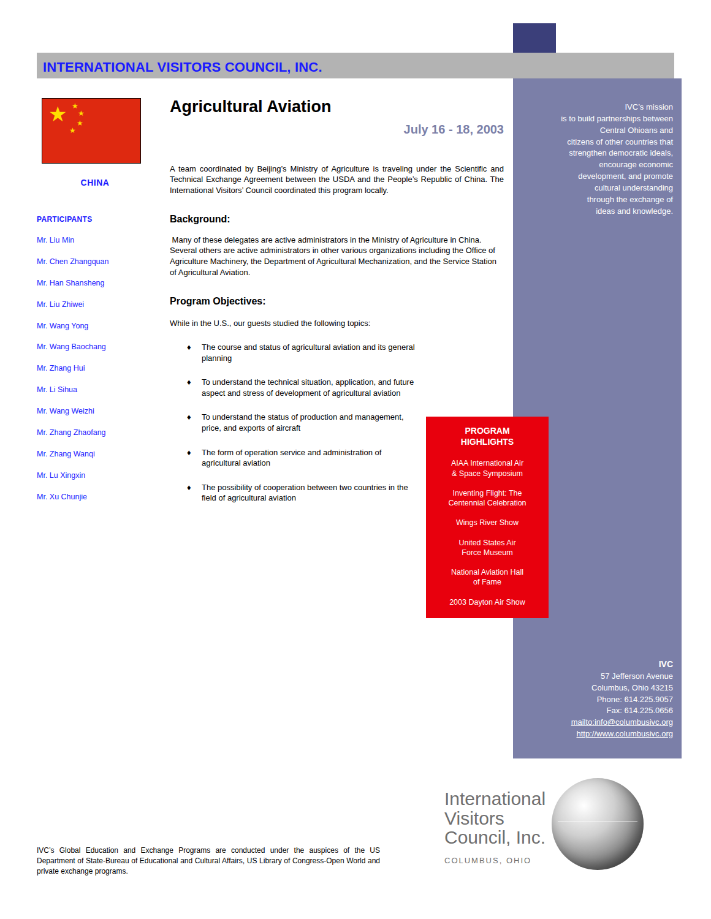INTERNATIONAL VISITORS COUNCIL, INC.
IVC’s mission
is to build partnerships between
Central Ohioans and
citizens of other countries that
strengthen democratic ideals,
encourage economic
development, and promote
cultural understanding
through the exchange of
ideas and knowledge.
IVC
57 Jefferson Avenue
Columbus, Ohio 43215
Phone: 614.225.9057
Fax: 614.225.0656
mailto:info@columbusivc.org
http://www.columbusivc.org
★ ★ ★ ★ ★
CHINA
PARTICIPANTS
Mr. Liu Min
Mr. Chen Zhangquan
Mr. Han Shansheng
Mr. Liu Zhiwei
Mr. Wang Yong
Mr. Wang Baochang
Mr. Zhang Hui
Mr. Li Sihua
Mr. Wang Weizhi
Mr. Zhang Zhaofang
Mr. Zhang Wanqi
Mr. Lu Xingxin
Mr. Xu Chunjie
Agricultural Aviation
July 16 - 18, 2003
A team coordinated by Beijing’s Ministry of Agriculture is traveling under the Scientific and Technical Exchange Agreement between the USDA and the People’s Republic of China. The International Visitors’ Council coordinated this program locally.
Background:
Many of these delegates are active administrators in the Ministry of Agriculture in China. Several others are active administrators in other various organizations including the Office of Agriculture Machinery, the Department of Agricultural Mechanization, and the Service Station of Agricultural Aviation.
Program Objectives:
While in the U.S., our guests studied the following topics:
The course and status of agricultural aviation and its general planning
To understand the technical situation, application, and future aspect and stress of development of agricultural aviation
To understand the status of production and management, price, and exports of aircraft
The form of operation service and administration of agricultural aviation
The possibility of cooperation between two countries in the field of agricultural aviation
PROGRAM
HIGHLIGHTS
AIAA International Air
& Space Symposium
Inventing Flight: The
Centennial Celebration
Wings River Show
United States Air
Force Museum
National Aviation Hall
of Fame
2003 Dayton Air Show
International
Visitors
Council, Inc.
COLUMBUS, OHIO
IVC’s Global Education and Exchange Programs are conducted under the auspices of the US Department of State-Bureau of Educational and Cultural Affairs, US Library of Congress-Open World and private exchange programs.